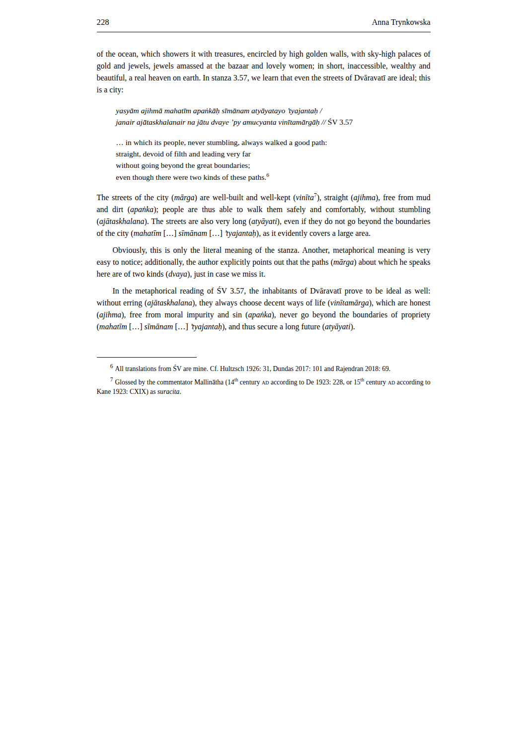228 Anna Trynkowska
of the ocean, which showers it with treasures, encircled by high golden walls, with sky-high palaces of gold and jewels, jewels amassed at the bazaar and lovely women; in short, inaccessible, wealthy and beautiful, a real heaven on earth. In stanza 3.57, we learn that even the streets of Dvāravatī are ideal; this is a city:
yasyām ajihmā mahatīm apaṅkāḥ sīmānam atyāyatayo ’tyajantaḥ /
janair ajātaskhalanair na jātu dvaye ’py amucyanta vinītamārgāḥ // ŚV 3.57
… in which its people, never stumbling, always walked a good path: straight, devoid of filth and leading very far without going beyond the great boundaries; even though there were two kinds of these paths.6
The streets of the city (mārga) are well-built and well-kept (vinīta7), straight (ajihma), free from mud and dirt (apaṅka); people are thus able to walk them safely and comfortably, without stumbling (ajātaskhalana). The streets are also very long (atyāyati), even if they do not go beyond the boundaries of the city (mahatīm […] sīmānam […] ’tyajantaḥ), as it evidently covers a large area.
Obviously, this is only the literal meaning of the stanza. Another, metaphorical meaning is very easy to notice; additionally, the author explicitly points out that the paths (mārga) about which he speaks here are of two kinds (dvaya), just in case we miss it.
In the metaphorical reading of ŚV 3.57, the inhabitants of Dvāravatī prove to be ideal as well: without erring (ajātaskhalana), they always choose decent ways of life (vinītamārga), which are honest (ajihma), free from moral impurity and sin (apaṅka), never go beyond the boundaries of propriety (mahatīm […] sīmānam […] ’tyajantaḥ), and thus secure a long future (atyāyati).
6 All translations from ŚV are mine. Cf. Hultzsch 1926: 31, Dundas 2017: 101 and Rajendran 2018: 69.
7 Glossed by the commentator Mallinātha (14th century ad according to De 1923: 228, or 15th century ad according to Kane 1923: CXIX) as suracita.